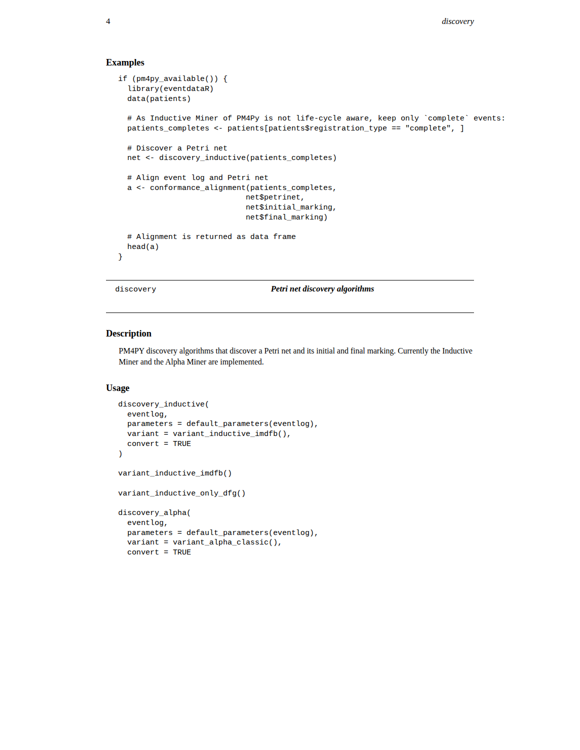4 discovery
Examples
if (pm4py_available()) {
  library(eventdataR)
  data(patients)

  # As Inductive Miner of PM4Py is not life-cycle aware, keep only `complete` events:
  patients_completes <- patients[patients$registration_type == "complete", ]

  # Discover a Petri net
  net <- discovery_inductive(patients_completes)

  # Align event log and Petri net
  a <- conformance_alignment(patients_completes,
                            net$petrinet,
                            net$initial_marking,
                            net$final_marking)

  # Alignment is returned as data frame
  head(a)
}
discovery Petri net discovery algorithms
Description
PM4PY discovery algorithms that discover a Petri net and its initial and final marking. Currently the Inductive Miner and the Alpha Miner are implemented.
Usage
discovery_inductive(
  eventlog,
  parameters = default_parameters(eventlog),
  variant = variant_inductive_imdfb(),
  convert = TRUE
)

variant_inductive_imdfb()

variant_inductive_only_dfg()

discovery_alpha(
  eventlog,
  parameters = default_parameters(eventlog),
  variant = variant_alpha_classic(),
  convert = TRUE